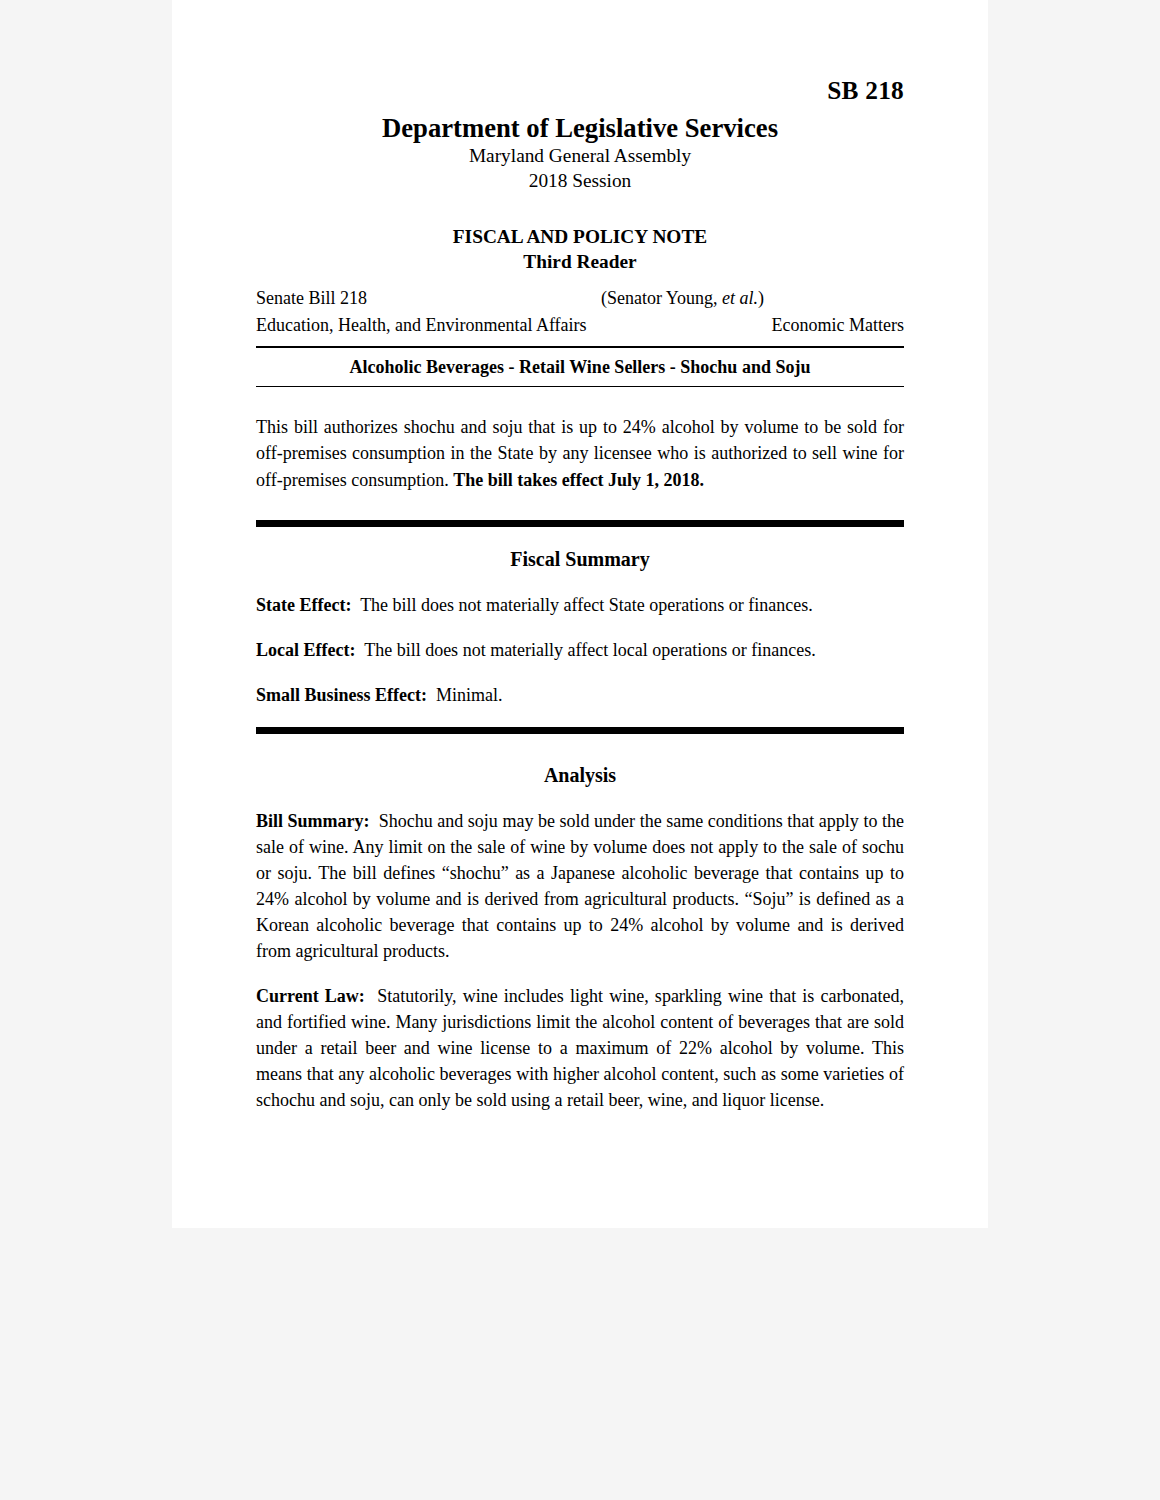SB 218
Department of Legislative Services
Maryland General Assembly
2018 Session
FISCAL AND POLICY NOTEThird Reader
| Senate Bill 218 | (Senator Young, et al. ) | |
| Education, Health, and Environmental Affairs | | Economic Matters |
Alcoholic Beverages - Retail Wine Sellers - Shochu and Soju
This bill authorizes shochu and soju that is up to 24% alcohol by volume to be sold for off-premises consumption in the State by any licensee who is authorized to sell wine for off-premises consumption. The bill takes effect July 1, 2018.
Fiscal Summary
State Effect: The bill does not materially affect State operations or finances.
Local Effect: The bill does not materially affect local operations or finances.
Small Business Effect: Minimal.
Analysis
Bill Summary: Shochu and soju may be sold under the same conditions that apply to the sale of wine. Any limit on the sale of wine by volume does not apply to the sale of sochu or soju. The bill defines “shochu” as a Japanese alcoholic beverage that contains up to 24% alcohol by volume and is derived from agricultural products. “Soju” is defined as a Korean alcoholic beverage that contains up to 24% alcohol by volume and is derived from agricultural products.
Current Law: Statutorily, wine includes light wine, sparkling wine that is carbonated, and fortified wine. Many jurisdictions limit the alcohol content of beverages that are sold under a retail beer and wine license to a maximum of 22% alcohol by volume. This means that any alcoholic beverages with higher alcohol content, such as some varieties of schochu and soju, can only be sold using a retail beer, wine, and liquor license.